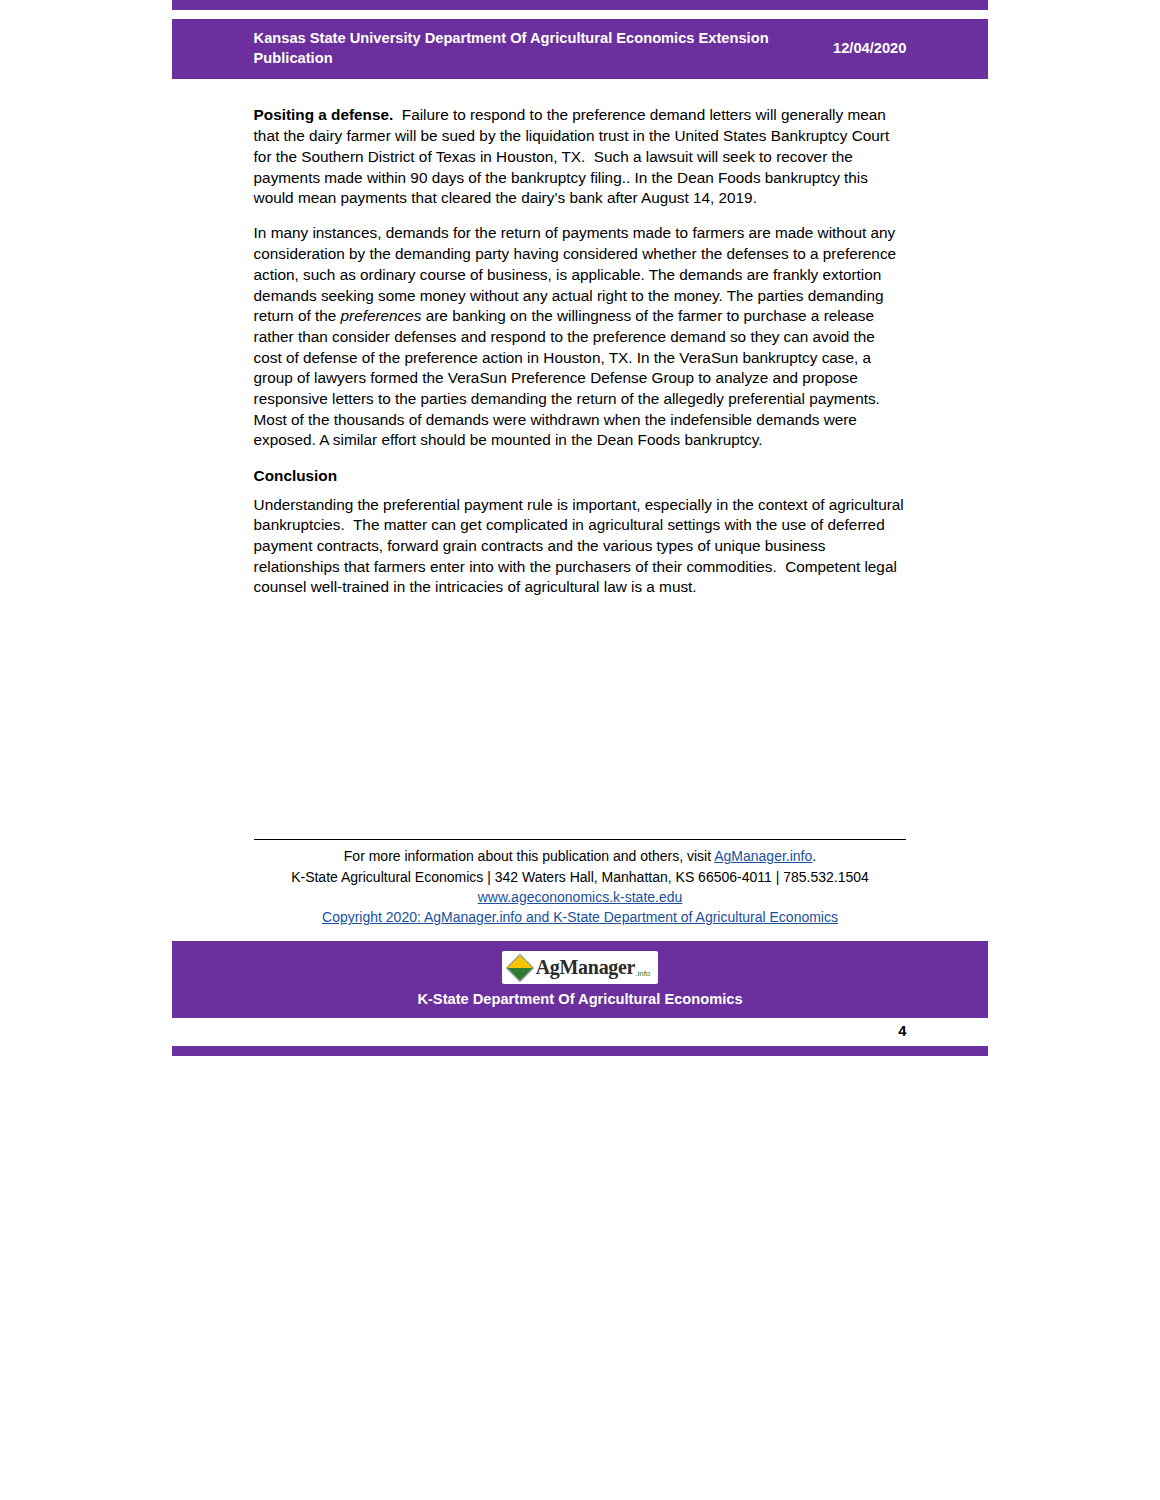Kansas State University Department Of Agricultural Economics Extension Publication 12/04/2020
Positing a defense. Failure to respond to the preference demand letters will generally mean that the dairy farmer will be sued by the liquidation trust in the United States Bankruptcy Court for the Southern District of Texas in Houston, TX. Such a lawsuit will seek to recover the payments made within 90 days of the bankruptcy filing.. In the Dean Foods bankruptcy this would mean payments that cleared the dairy’s bank after August 14, 2019.
In many instances, demands for the return of payments made to farmers are made without any consideration by the demanding party having considered whether the defenses to a preference action, such as ordinary course of business, is applicable. The demands are frankly extortion demands seeking some money without any actual right to the money. The parties demanding return of the preferences are banking on the willingness of the farmer to purchase a release rather than consider defenses and respond to the preference demand so they can avoid the cost of defense of the preference action in Houston, TX. In the VeraSun bankruptcy case, a group of lawyers formed the VeraSun Preference Defense Group to analyze and propose responsive letters to the parties demanding the return of the allegedly preferential payments. Most of the thousands of demands were withdrawn when the indefensible demands were exposed. A similar effort should be mounted in the Dean Foods bankruptcy.
Conclusion
Understanding the preferential payment rule is important, especially in the context of agricultural bankruptcies. The matter can get complicated in agricultural settings with the use of deferred payment contracts, forward grain contracts and the various types of unique business relationships that farmers enter into with the purchasers of their commodities. Competent legal counsel well-trained in the intricacies of agricultural law is a must.
For more information about this publication and others, visit AgManager.info.
K-State Agricultural Economics | 342 Waters Hall, Manhattan, KS 66506-4011 | 785.532.1504
www.agecononomics.k-state.edu
Copyright 2020: AgManager.info and K-State Department of Agricultural Economics
AgManager.info
K-State Department Of Agricultural Economics
4